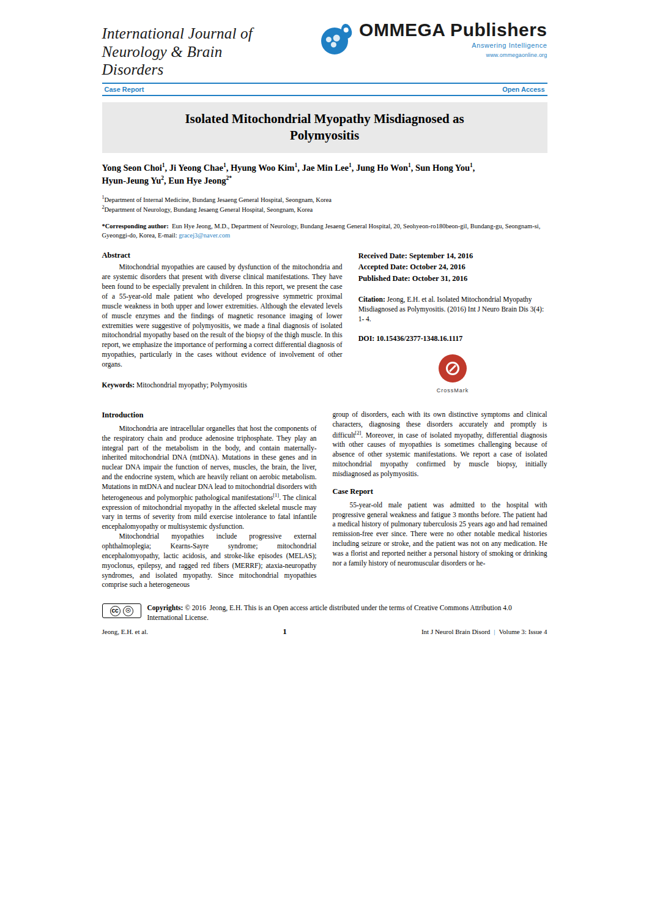International Journal of
Neurology & Brain Disorders
OMMEGA Publishers
Answering Intelligence
www.ommegaonline.org
Case Report
Open Access
Isolated Mitochondrial Myopathy Misdiagnosed as
Polymyositis
Yong Seon Choi1, Ji Yeong Chae1, Hyung Woo Kim1, Jae Min Lee1, Jung Ho Won1, Sun Hong You1,
Hyun-Jeung Yu2, Eun Hye Jeong2*
1Department of Internal Medicine, Bundang Jesaeng General Hospital, Seongnam, Korea
2Department of Neurology, Bundang Jesaeng General Hospital, Seongnam, Korea
*Corresponding author: Eun Hye Jeong, M.D., Department of Neurology, Bundang Jesaeng General Hospital, 20, Seohyeon-ro180beon-gil, Bundang-gu, Seongnam-si, Gyeonggi-do, Korea, E-mail: gracej3@naver.com
Abstract
Mitochondrial myopathies are caused by dysfunction of the mitochondria and are systemic disorders that present with diverse clinical manifestations. They have been found to be especially prevalent in children. In this report, we present the case of a 55-year-old male patient who developed progressive symmetric proximal muscle weakness in both upper and lower extremities. Although the elevated levels of muscle enzymes and the findings of magnetic resonance imaging of lower extremities were suggestive of polymyositis, we made a final diagnosis of isolated mitochondrial myopathy based on the result of the biopsy of the thigh muscle. In this report, we emphasize the importance of performing a correct differential diagnosis of myopathies, particularly in the cases without evidence of involvement of other organs.
Keywords: Mitochondrial myopathy; Polymyositis
Received Date: September 14, 2016
Accepted Date: October 24, 2016
Published Date: October 31, 2016
Citation: Jeong, E.H. et al. Isolated Mitochondrial Myopathy Misdiagnosed as Polymyositis. (2016) Int J Neuro Brain Dis 3(4): 1- 4.
DOI: 10.15436/2377-1348.16.1117
CrossMark
Introduction
Mitochondria are intracellular organelles that host the components of the respiratory chain and produce adenosine triphosphate. They play an integral part of the metabolism in the body, and contain maternally-inherited mitochondrial DNA (mtDNA). Mutations in these genes and in nuclear DNA impair the function of nerves, muscles, the brain, the liver, and the endocrine system, which are heavily reliant on aerobic metabolism. Mutations in mtDNA and nuclear DNA lead to mitochondrial disorders with heterogeneous and polymorphic pathological manifestations[1]. The clinical expression of mitochondrial myopathy in the affected skeletal muscle may vary in terms of severity from mild exercise intolerance to fatal infantile encephalomyopathy or multisystemic dysfunction.
Mitochondrial myopathies include progressive external ophthalmoplegia; Kearns-Sayre syndrome; mitochondrial encephalomyopathy, lactic acidosis, and stroke-like episodes (MELAS); myoclonus, epilepsy, and ragged red fibers (MERRF); ataxia-neuropathy syndromes, and isolated myopathy. Since mitochondrial myopathies comprise such a heterogeneous
group of disorders, each with its own distinctive symptoms and clinical characters, diagnosing these disorders accurately and promptly is difficult[2]. Moreover, in case of isolated myopathy, differential diagnosis with other causes of myopathies is sometimes challenging because of absence of other systemic manifestations. We report a case of isolated mitochondrial myopathy confirmed by muscle biopsy, initially misdiagnosed as polymyositis.
Case Report
55-year-old male patient was admitted to the hospital with progressive general weakness and fatigue 3 months before. The patient had a medical history of pulmonary tuberculosis 25 years ago and had remained remission-free ever since. There were no other notable medical histories including seizure or stroke, and the patient was not on any medication. He was a florist and reported neither a personal history of smoking or drinking nor a family history of neuromuscular disorders or he-
cc
☉
Copyrights: © 2016 Jeong, E.H. This is an Open access article distributed under the terms of Creative Commons Attribution 4.0 International License.
Jeong, E.H. et al.
1
Int J Neurol Brain Disord|Volume 3: Issue 4